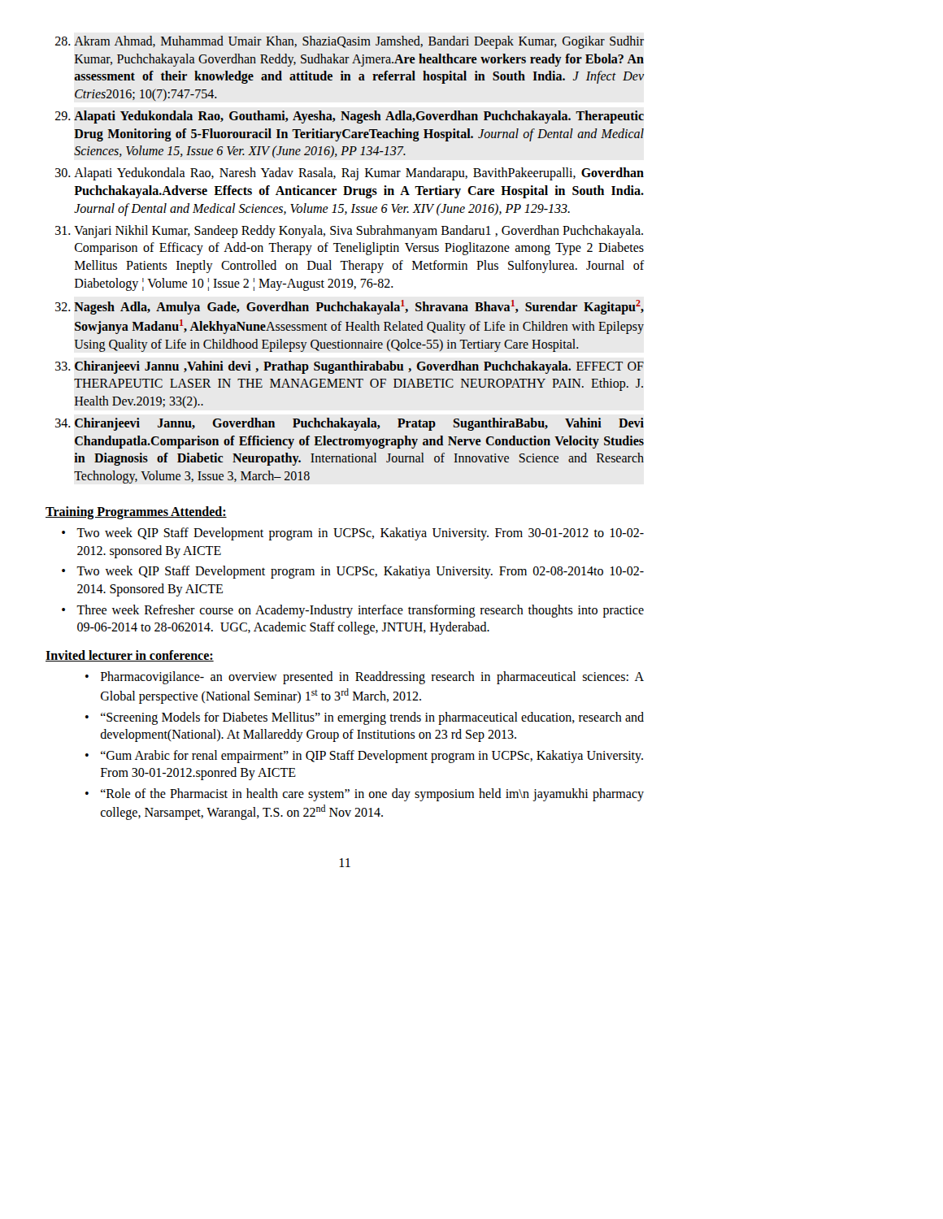Akram Ahmad, Muhammad Umair Khan, ShaziaQasim Jamshed, Bandari Deepak Kumar, Gogikar Sudhir Kumar, Puchchakayala Goverdhan Reddy, Sudhakar Ajmera.Are healthcare workers ready for Ebola? An assessment of their knowledge and attitude in a referral hospital in South India. J Infect Dev Ctries2016; 10(7):747-754.
Alapati Yedukondala Rao, Gouthami, Ayesha, Nagesh Adla,Goverdhan Puchchakayala. Therapeutic Drug Monitoring of 5-Fluorouracil In TeritiaryCareTeaching Hospital. Journal of Dental and Medical Sciences, Volume 15, Issue 6 Ver. XIV (June 2016), PP 134-137.
Alapati Yedukondala Rao, Naresh Yadav Rasala, Raj Kumar Mandarapu, BavithPakeerupalli, Goverdhan Puchchakayala.Adverse Effects of Anticancer Drugs in A Tertiary Care Hospital in South India. Journal of Dental and Medical Sciences, Volume 15, Issue 6 Ver. XIV (June 2016), PP 129-133.
Vanjari Nikhil Kumar, Sandeep Reddy Konyala, Siva Subrahmanyam Bandaru1 , Goverdhan Puchchakayala. Comparison of Efficacy of Add-on Therapy of Teneligliptin Versus Pioglitazone among Type 2 Diabetes Mellitus Patients Ineptly Controlled on Dual Therapy of Metformin Plus Sulfonylurea. Journal of Diabetology ¦ Volume 10 ¦ Issue 2 ¦ May-August 2019, 76-82.
Nagesh Adla, Amulya Gade, Goverdhan Puchchakayala1, Shravana Bhava1, Surendar Kagitapu2, Sowjanya Madanu1, AlekhyaNune Assessment of Health Related Quality of Life in Children with Epilepsy Using Quality of Life in Childhood Epilepsy Questionnaire (Qolce-55) in Tertiary Care Hospital.
Chiranjeevi Jannu ,Vahini devi , Prathap Suganthirababu , Goverdhan Puchchakayala. EFFECT OF THERAPEUTIC LASER IN THE MANAGEMENT OF DIABETIC NEUROPATHY PAIN. Ethiop. J. Health Dev.2019; 33(2)..
Chiranjeevi Jannu, Goverdhan Puchchakayala, Pratap SuganthiraBabu, Vahini Devi Chandupatla.Comparison of Efficiency of Electromyography and Nerve Conduction Velocity Studies in Diagnosis of Diabetic Neuropathy. International Journal of Innovative Science and Research Technology, Volume 3, Issue 3, March– 2018
Training Programmes Attended:
Two week QIP Staff Development program in UCPSc, Kakatiya University. From 30-01-2012 to 10-02-2012. sponsored By AICTE
Two week QIP Staff Development program in UCPSc, Kakatiya University. From 02-08-2014to 10-02-2014. Sponsored By AICTE
Three week Refresher course on Academy-Industry interface transforming research thoughts into practice 09-06-2014 to 28-062014. UGC, Academic Staff college, JNTUH, Hyderabad.
Invited lecturer in conference:
Pharmacovigilance- an overview presented in Readdressing research in pharmaceutical sciences: A Global perspective (National Seminar) 1st to 3rd March, 2012.
“Screening Models for Diabetes Mellitus” in emerging trends in pharmaceutical education, research and development(National). At Mallareddy Group of Institutions on 23 rd Sep 2013.
“Gum Arabic for renal empairment” in QIP Staff Development program in UCPSc, Kakatiya University. From 30-01-2012.sponred By AICTE
“Role of the Pharmacist in health care system” in one day symposium held im\n jayamukhi pharmacy college, Narsampet, Warangal, T.S. on 22nd Nov 2014.
11